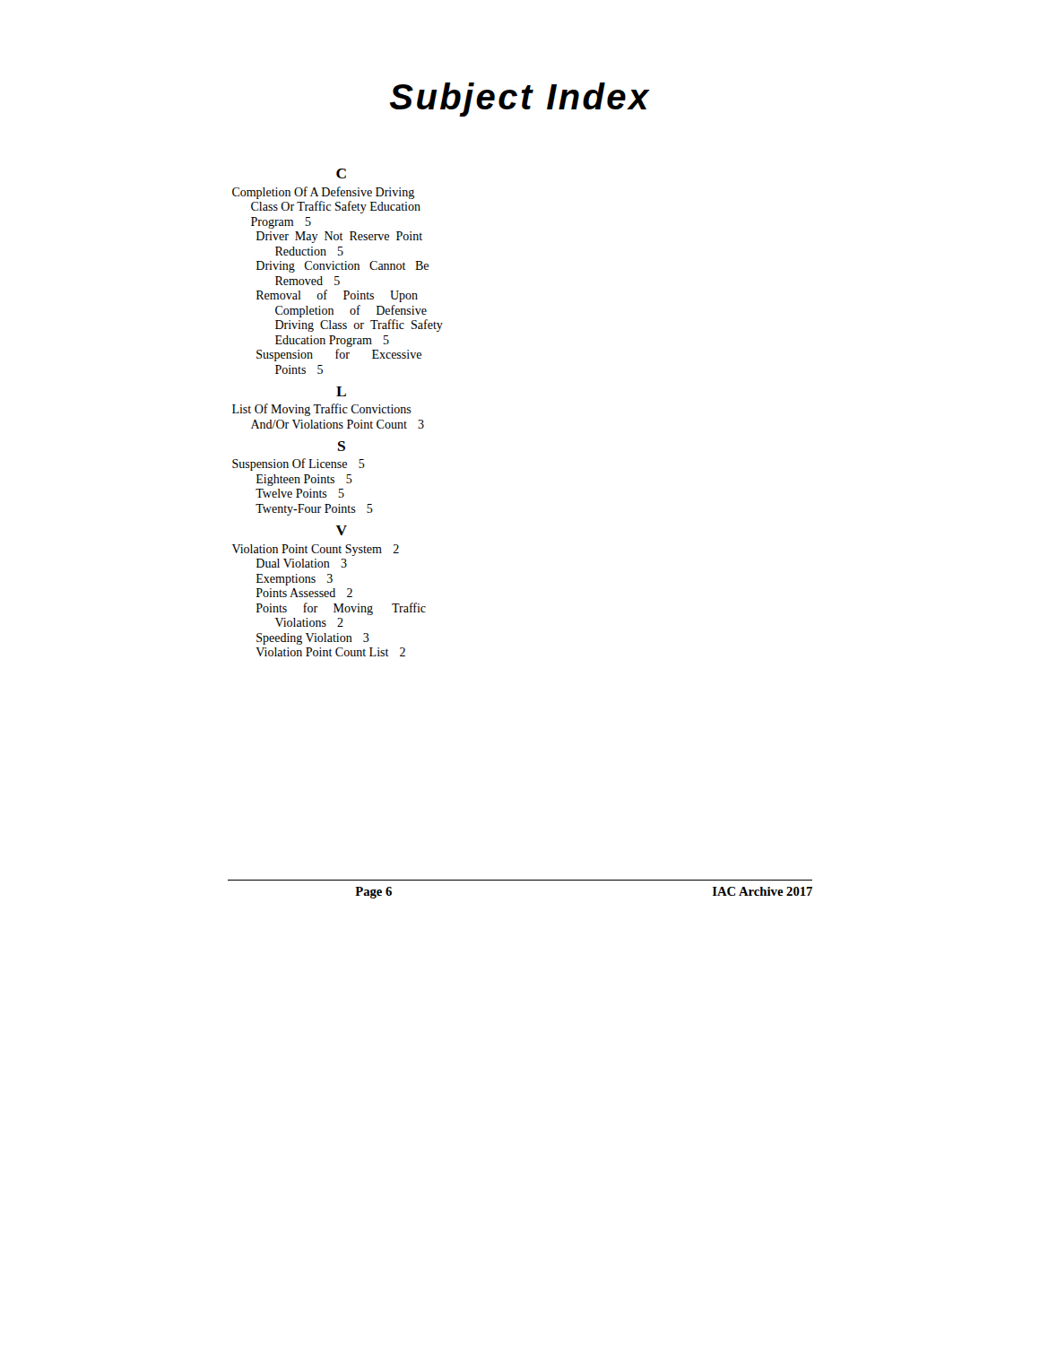Subject Index
C
Completion Of A Defensive Driving Class Or Traffic Safety Education Program 5
Driver May Not Reserve Point Reduction 5
Driving Conviction Cannot Be Removed 5
Removal of Points Upon Completion of Defensive Driving Class or Traffic Safety Education Program 5
Suspension for Excessive Points 5
L
List Of Moving Traffic Convictions And/Or Violations Point Count 3
S
Suspension Of License 5
Eighteen Points 5
Twelve Points 5
Twenty-Four Points 5
V
Violation Point Count System 2
Dual Violation 3
Exemptions 3
Points Assessed 2
Points for Moving Traffic Violations 2
Speeding Violation 3
Violation Point Count List 2
Page 6
IAC Archive 2017